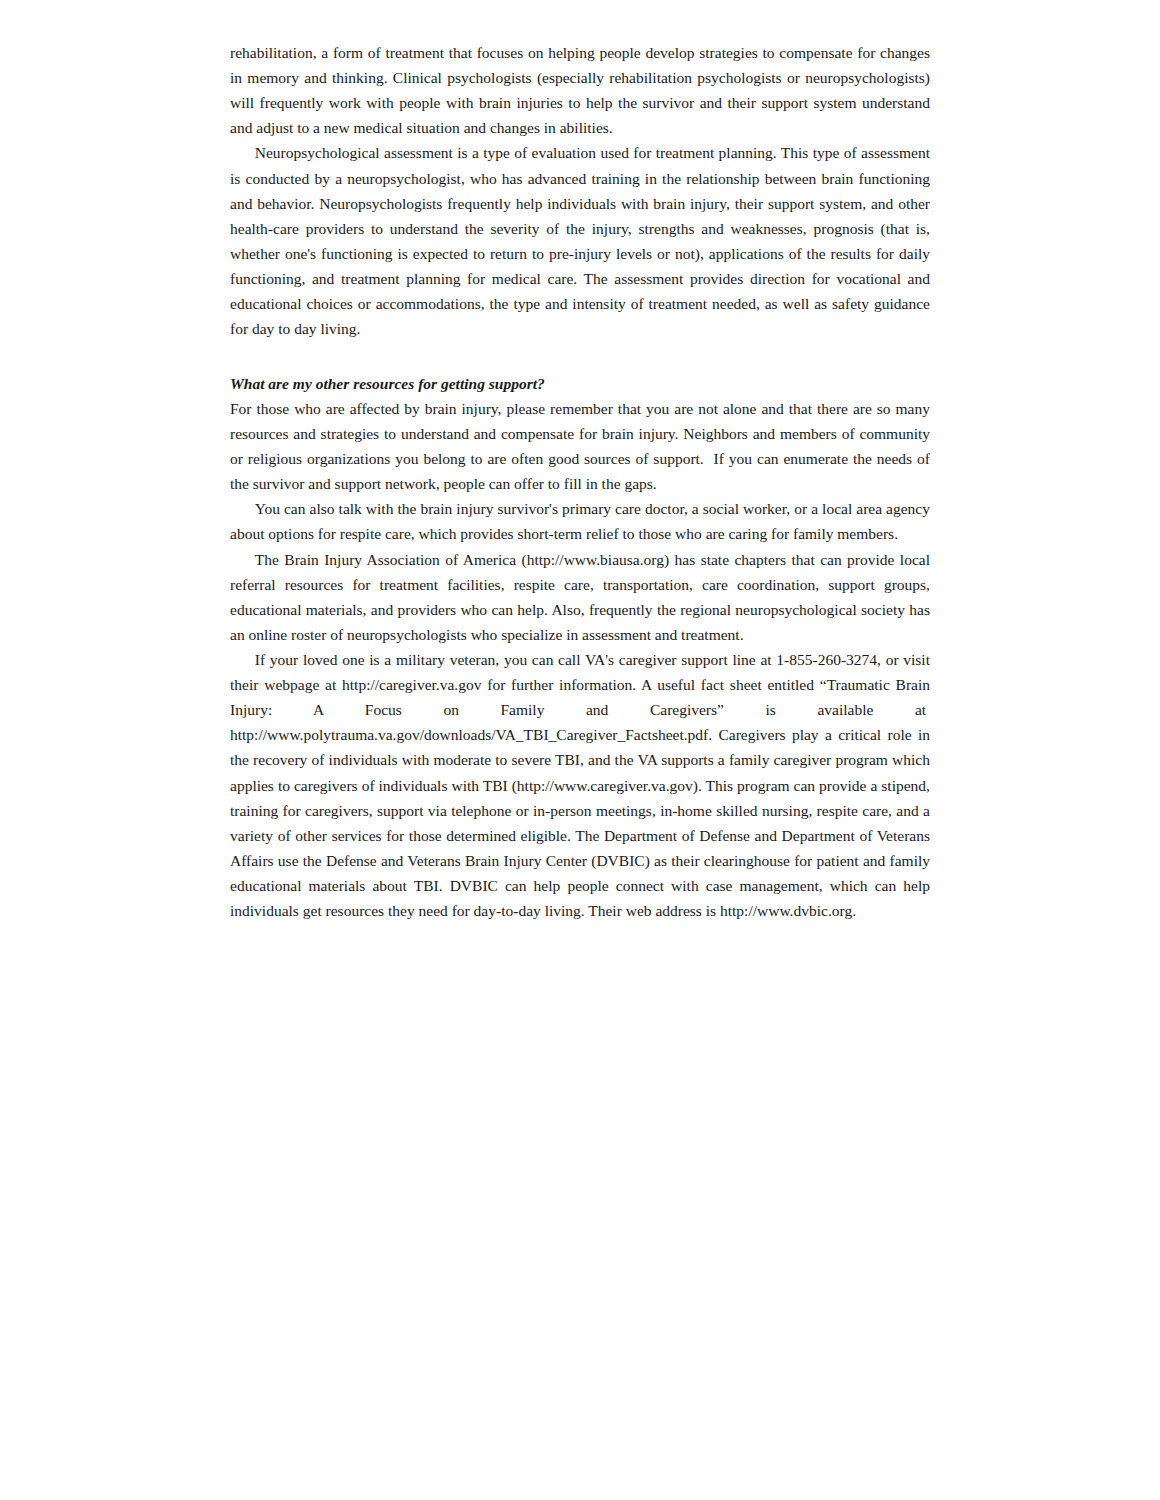rehabilitation, a form of treatment that focuses on helping people develop strategies to compensate for changes in memory and thinking. Clinical psychologists (especially rehabilitation psychologists or neuropsychologists) will frequently work with people with brain injuries to help the survivor and their support system understand and adjust to a new medical situation and changes in abilities.
Neuropsychological assessment is a type of evaluation used for treatment planning. This type of assessment is conducted by a neuropsychologist, who has advanced training in the relationship between brain functioning and behavior. Neuropsychologists frequently help individuals with brain injury, their support system, and other health-care providers to understand the severity of the injury, strengths and weaknesses, prognosis (that is, whether one's functioning is expected to return to pre-injury levels or not), applications of the results for daily functioning, and treatment planning for medical care. The assessment provides direction for vocational and educational choices or accommodations, the type and intensity of treatment needed, as well as safety guidance for day to day living.
What are my other resources for getting support?
For those who are affected by brain injury, please remember that you are not alone and that there are so many resources and strategies to understand and compensate for brain injury. Neighbors and members of community or religious organizations you belong to are often good sources of support. If you can enumerate the needs of the survivor and support network, people can offer to fill in the gaps.
You can also talk with the brain injury survivor's primary care doctor, a social worker, or a local area agency about options for respite care, which provides short-term relief to those who are caring for family members.
The Brain Injury Association of America (http://www.biausa.org) has state chapters that can provide local referral resources for treatment facilities, respite care, transportation, care coordination, support groups, educational materials, and providers who can help. Also, frequently the regional neuropsychological society has an online roster of neuropsychologists who specialize in assessment and treatment.
If your loved one is a military veteran, you can call VA's caregiver support line at 1-855-260-3274, or visit their webpage at http://caregiver.va.gov for further information. A useful fact sheet entitled “Traumatic Brain Injury: A Focus on Family and Caregivers” is available at http://www.polytrauma.va.gov/downloads/VA_TBI_Caregiver_Factsheet.pdf. Caregivers play a critical role in the recovery of individuals with moderate to severe TBI, and the VA supports a family caregiver program which applies to caregivers of individuals with TBI (http://www.caregiver.va.gov). This program can provide a stipend, training for caregivers, support via telephone or in-person meetings, in-home skilled nursing, respite care, and a variety of other services for those determined eligible. The Department of Defense and Department of Veterans Affairs use the Defense and Veterans Brain Injury Center (DVBIC) as their clearinghouse for patient and family educational materials about TBI. DVBIC can help people connect with case management, which can help individuals get resources they need for day-to-day living. Their web address is http://www.dvbic.org.